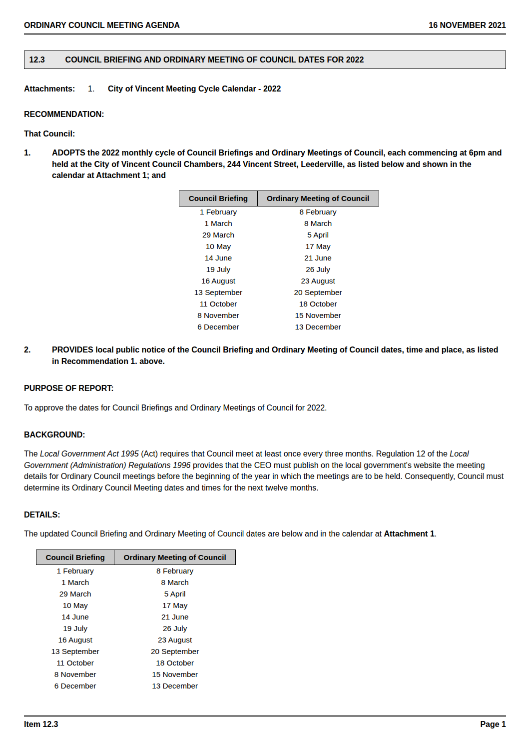ORDINARY COUNCIL MEETING AGENDA 16 NOVEMBER 2021
12.3 COUNCIL BRIEFING AND ORDINARY MEETING OF COUNCIL DATES FOR 2022
Attachments: 1. City of Vincent Meeting Cycle Calendar - 2022
RECOMMENDATION:
That Council:
1. ADOPTS the 2022 monthly cycle of Council Briefings and Ordinary Meetings of Council, each commencing at 6pm and held at the City of Vincent Council Chambers, 244 Vincent Street, Leederville, as listed below and shown in the calendar at Attachment 1; and
| Council Briefing | Ordinary Meeting of Council |
| --- | --- |
| 1 February | 8 February |
| 1 March | 8 March |
| 29 March | 5 April |
| 10 May | 17 May |
| 14 June | 21 June |
| 19 July | 26 July |
| 16 August | 23 August |
| 13 September | 20 September |
| 11 October | 18 October |
| 8 November | 15 November |
| 6 December | 13 December |
2. PROVIDES local public notice of the Council Briefing and Ordinary Meeting of Council dates, time and place, as listed in Recommendation 1. above.
PURPOSE OF REPORT:
To approve the dates for Council Briefings and Ordinary Meetings of Council for 2022.
BACKGROUND:
The Local Government Act 1995 (Act) requires that Council meet at least once every three months. Regulation 12 of the Local Government (Administration) Regulations 1996 provides that the CEO must publish on the local government's website the meeting details for Ordinary Council meetings before the beginning of the year in which the meetings are to be held. Consequently, Council must determine its Ordinary Council Meeting dates and times for the next twelve months.
DETAILS:
The updated Council Briefing and Ordinary Meeting of Council dates are below and in the calendar at Attachment 1.
| Council Briefing | Ordinary Meeting of Council |
| --- | --- |
| 1 February | 8 February |
| 1 March | 8 March |
| 29 March | 5 April |
| 10 May | 17 May |
| 14 June | 21 June |
| 19 July | 26 July |
| 16 August | 23 August |
| 13 September | 20 September |
| 11 October | 18 October |
| 8 November | 15 November |
| 6 December | 13 December |
Item 12.3 Page 1